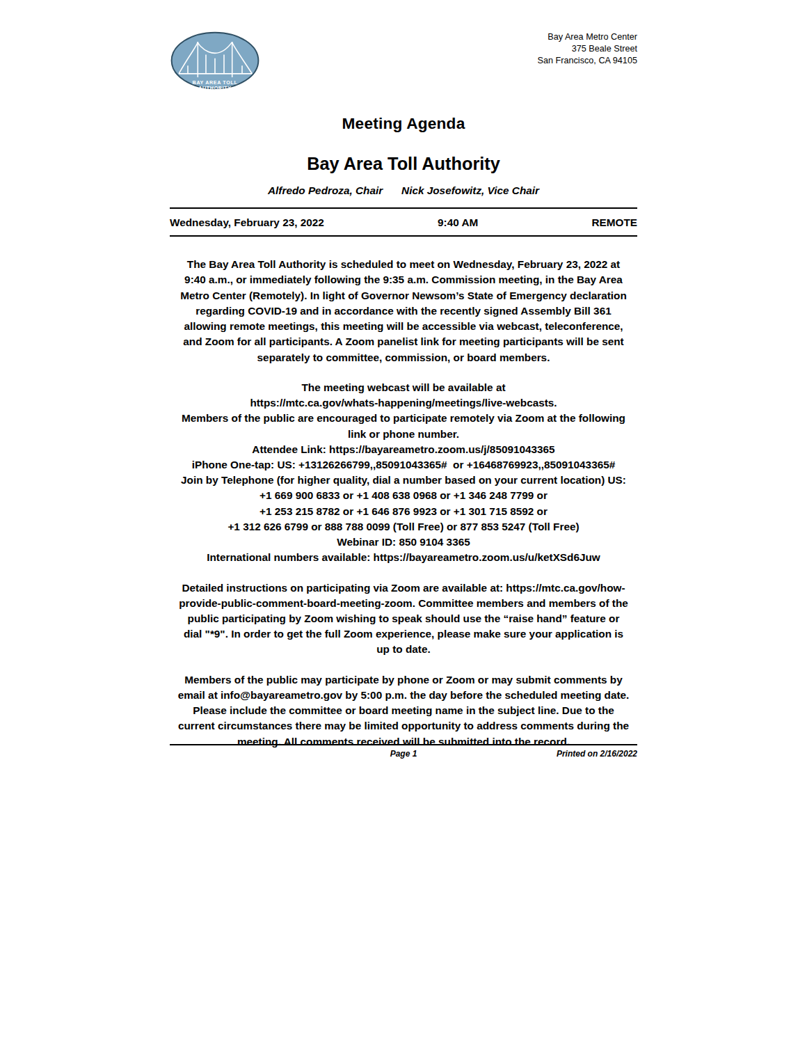BAY AREA TOLL AUTHORITY
Bay Area Metro Center
375 Beale Street
San Francisco, CA 94105
Meeting Agenda
Bay Area Toll Authority
Alfredo Pedroza, Chair Nick Josefowitz, Vice Chair
Wednesday, February 23, 2022 9:40 AM REMOTE
The Bay Area Toll Authority is scheduled to meet on Wednesday, February 23, 2022 at 9:40 a.m., or immediately following the 9:35 a.m. Commission meeting, in the Bay Area Metro Center (Remotely). In light of Governor Newsom’s State of Emergency declaration regarding COVID-19 and in accordance with the recently signed Assembly Bill 361 allowing remote meetings, this meeting will be accessible via webcast, teleconference, and Zoom for all participants. A Zoom panelist link for meeting participants will be sent separately to committee, commission, or board members.
The meeting webcast will be available at
https://mtc.ca.gov/whats-happening/meetings/live-webcasts.
Members of the public are encouraged to participate remotely via Zoom at the following link or phone number.
Attendee Link: https://bayareametro.zoom.us/j/85091043365
iPhone One-tap: US: +13126266799,,85091043365# or +16468769923,,85091043365#
Join by Telephone (for higher quality, dial a number based on your current location) US:
+1 669 900 6833 or +1 408 638 0968 or +1 346 248 7799 or
+1 253 215 8782 or +1 646 876 9923 or +1 301 715 8592 or
+1 312 626 6799 or 888 788 0099 (Toll Free) or 877 853 5247 (Toll Free)
Webinar ID: 850 9104 3365
International numbers available: https://bayareametro.zoom.us/u/ketXSd6Juw
Detailed instructions on participating via Zoom are available at: https://mtc.ca.gov/how-provide-public-comment-board-meeting-zoom. Committee members and members of the public participating by Zoom wishing to speak should use the “raise hand” feature or dial "*9". In order to get the full Zoom experience, please make sure your application is up to date.
Members of the public may participate by phone or Zoom or may submit comments by email at info@bayareametro.gov by 5:00 p.m. the day before the scheduled meeting date. Please include the committee or board meeting name in the subject line. Due to the current circumstances there may be limited opportunity to address comments during the meeting. All comments received will be submitted into the record.
Page 1 Printed on 2/16/2022